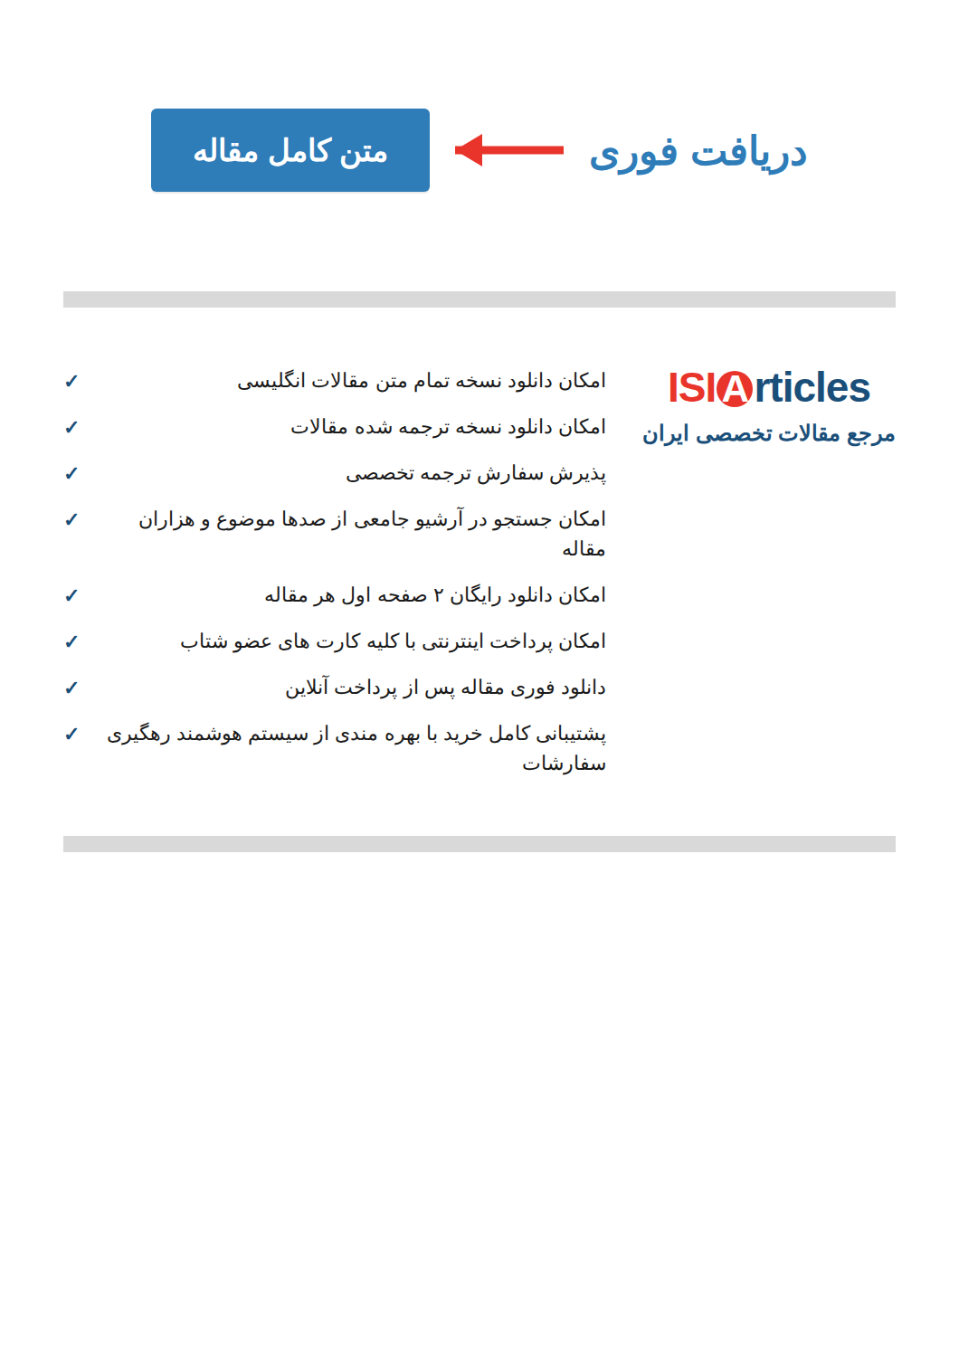دریافت فوری متن کامل مقاله
ISI Articles
مرجع مقالات تخصصی ایران
✓امکان دانلود نسخه تمام متن مقالات انگلیسی
✓امکان دانلود نسخه ترجمه شده مقالات
✓پذیرش سفارش ترجمه تخصصی
✓امکان جستجو در آرشیو جامعی از صدها موضوع و هزاران مقاله
✓امکان دانلود رایگان ۲ صفحه اول هر مقاله
✓امکان پرداخت اینترنتی با کلیه کارت های عضو شتاب
✓دانلود فوری مقاله پس از پرداخت آنلاین
✓پشتیبانی کامل خرید با بهره مندی از سیستم هوشمند رهگیری سفارشات